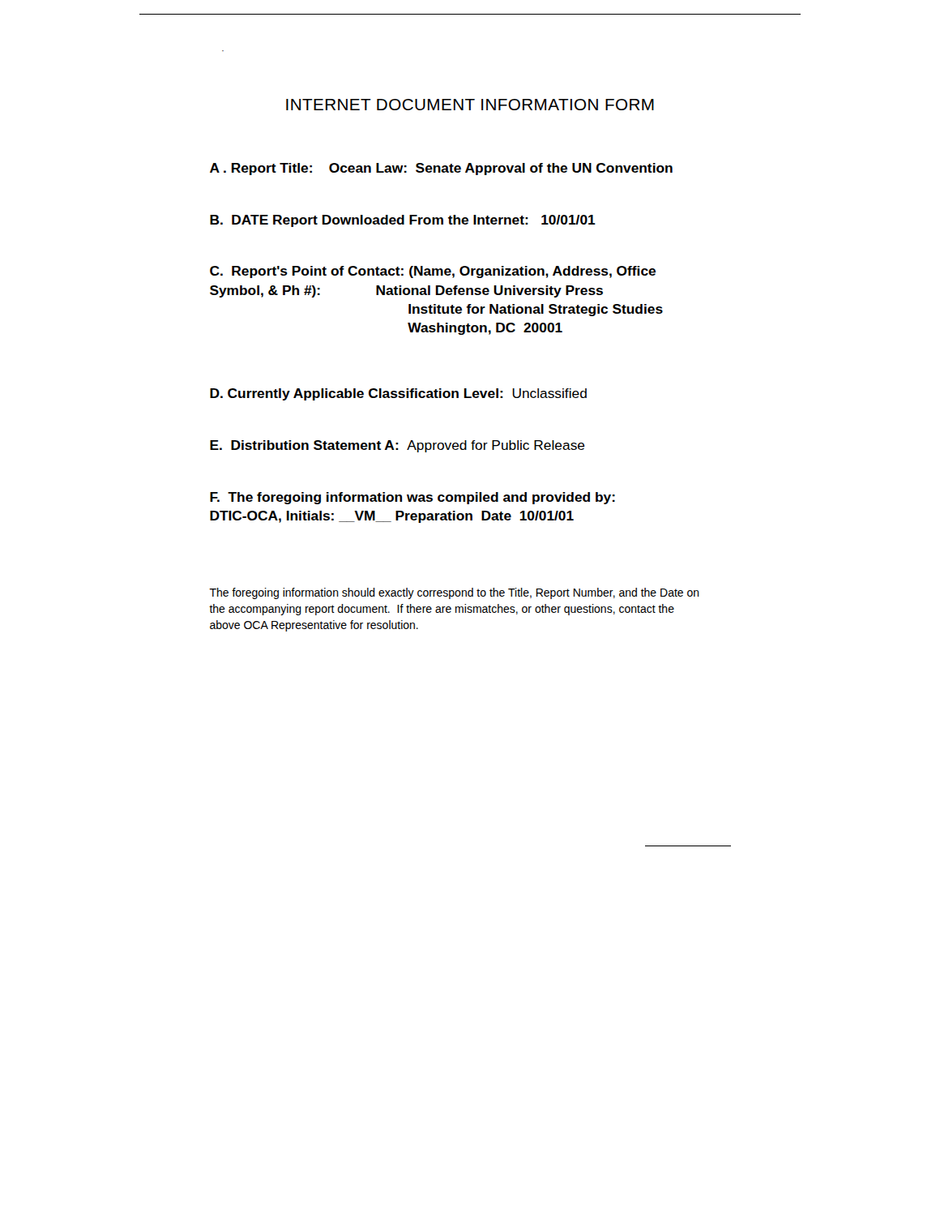·
INTERNET DOCUMENT INFORMATION FORM
A . Report Title: Ocean Law: Senate Approval of the UN Convention
B. DATE Report Downloaded From the Internet: 10/01/01
C. Report's Point of Contact: (Name, Organization, Address, Office
Symbol, & Ph #): National Defense University Press
Institute for National Strategic Studies
Washington, DC 20001
D. Currently Applicable Classification Level: Unclassified
E. Distribution Statement A: Approved for Public Release
F. The foregoing information was compiled and provided by:
DTIC-OCA, Initials: __VM__ Preparation Date 10/01/01
The foregoing information should exactly correspond to the Title, Report Number, and the Date on the accompanying report document. If there are mismatches, or other questions, contact the above OCA Representative for resolution.